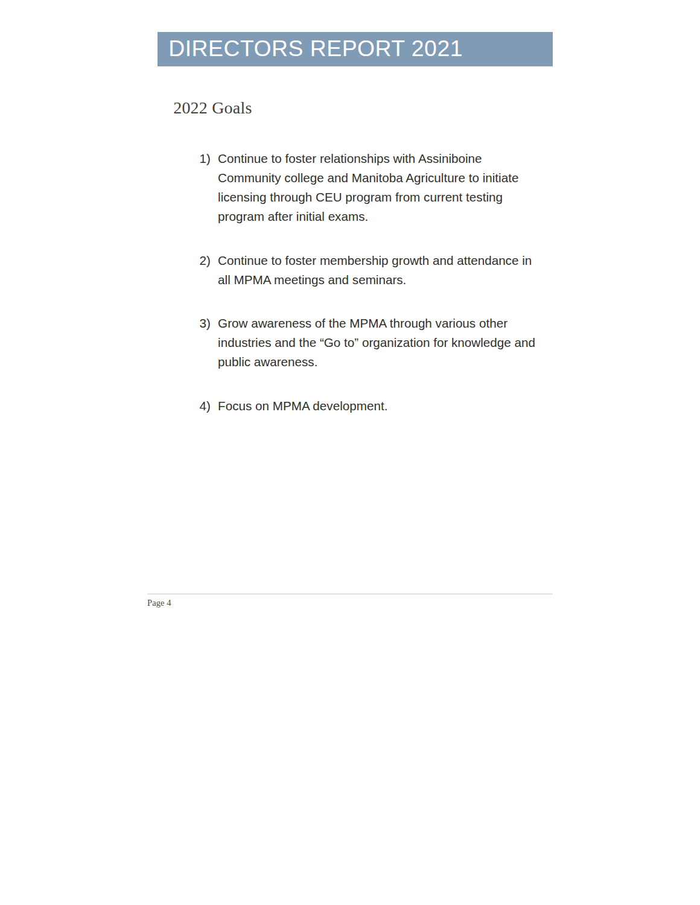DIRECTORS REPORT 2021
2022 Goals
Continue to foster relationships with Assiniboine Community college and Manitoba Agriculture to initiate licensing through CEU program from current testing program after initial exams.
Continue to foster membership growth and attendance in all MPMA meetings and seminars.
Grow awareness of the MPMA through various other industries and the “Go to” organization for knowledge and public awareness.
Focus on MPMA development.
Page 4